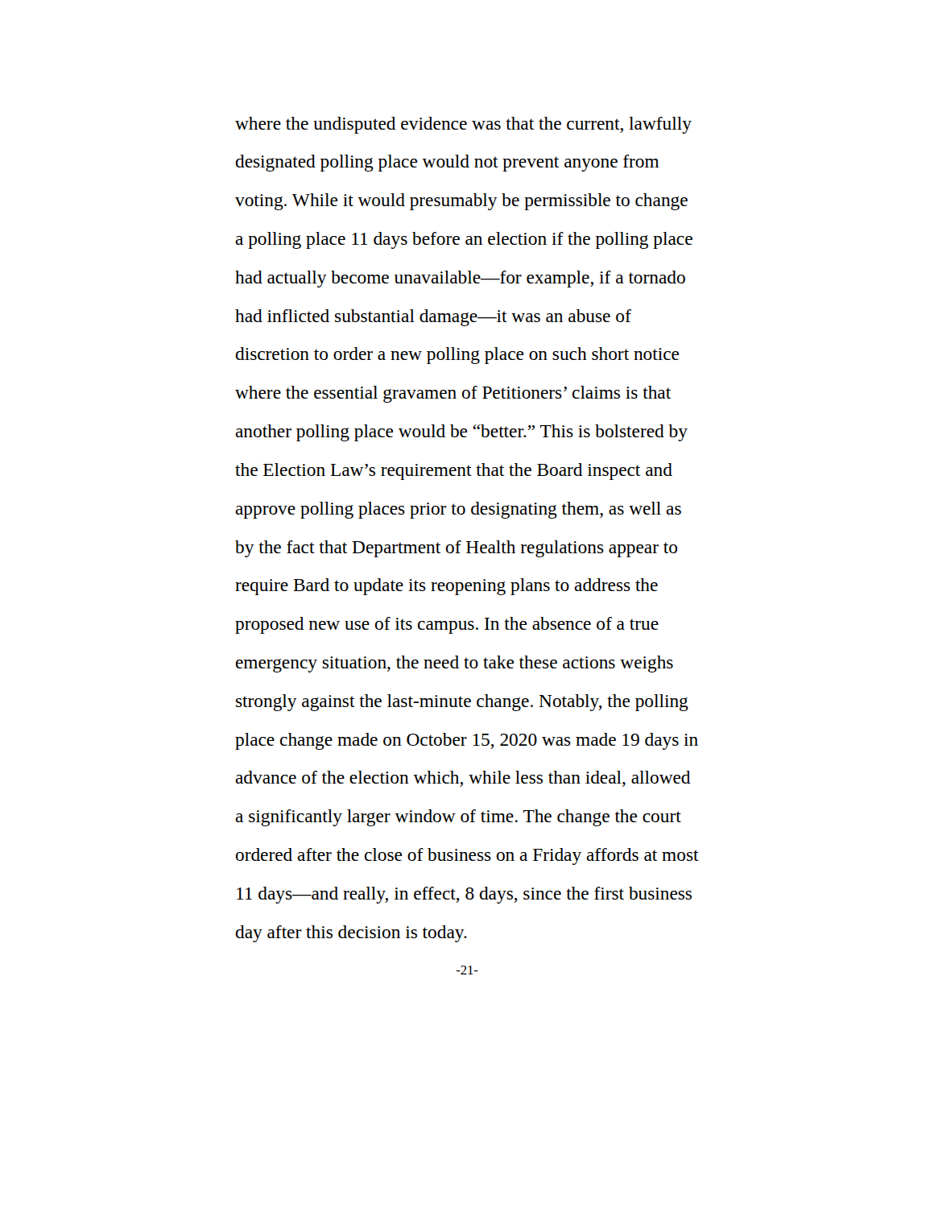where the undisputed evidence was that the current, lawfully designated polling place would not prevent anyone from voting. While it would presumably be permissible to change a polling place 11 days before an election if the polling place had actually become unavailable—for example, if a tornado had inflicted substantial damage—it was an abuse of discretion to order a new polling place on such short notice where the essential gravamen of Petitioners’ claims is that another polling place would be “better.” This is bolstered by the Election Law’s requirement that the Board inspect and approve polling places prior to designating them, as well as by the fact that Department of Health regulations appear to require Bard to update its reopening plans to address the proposed new use of its campus. In the absence of a true emergency situation, the need to take these actions weighs strongly against the last-minute change. Notably, the polling place change made on October 15, 2020 was made 19 days in advance of the election which, while less than ideal, allowed a significantly larger window of time. The change the court ordered after the close of business on a Friday affords at most 11 days—and really, in effect, 8 days, since the first business day after this decision is today.
-21-